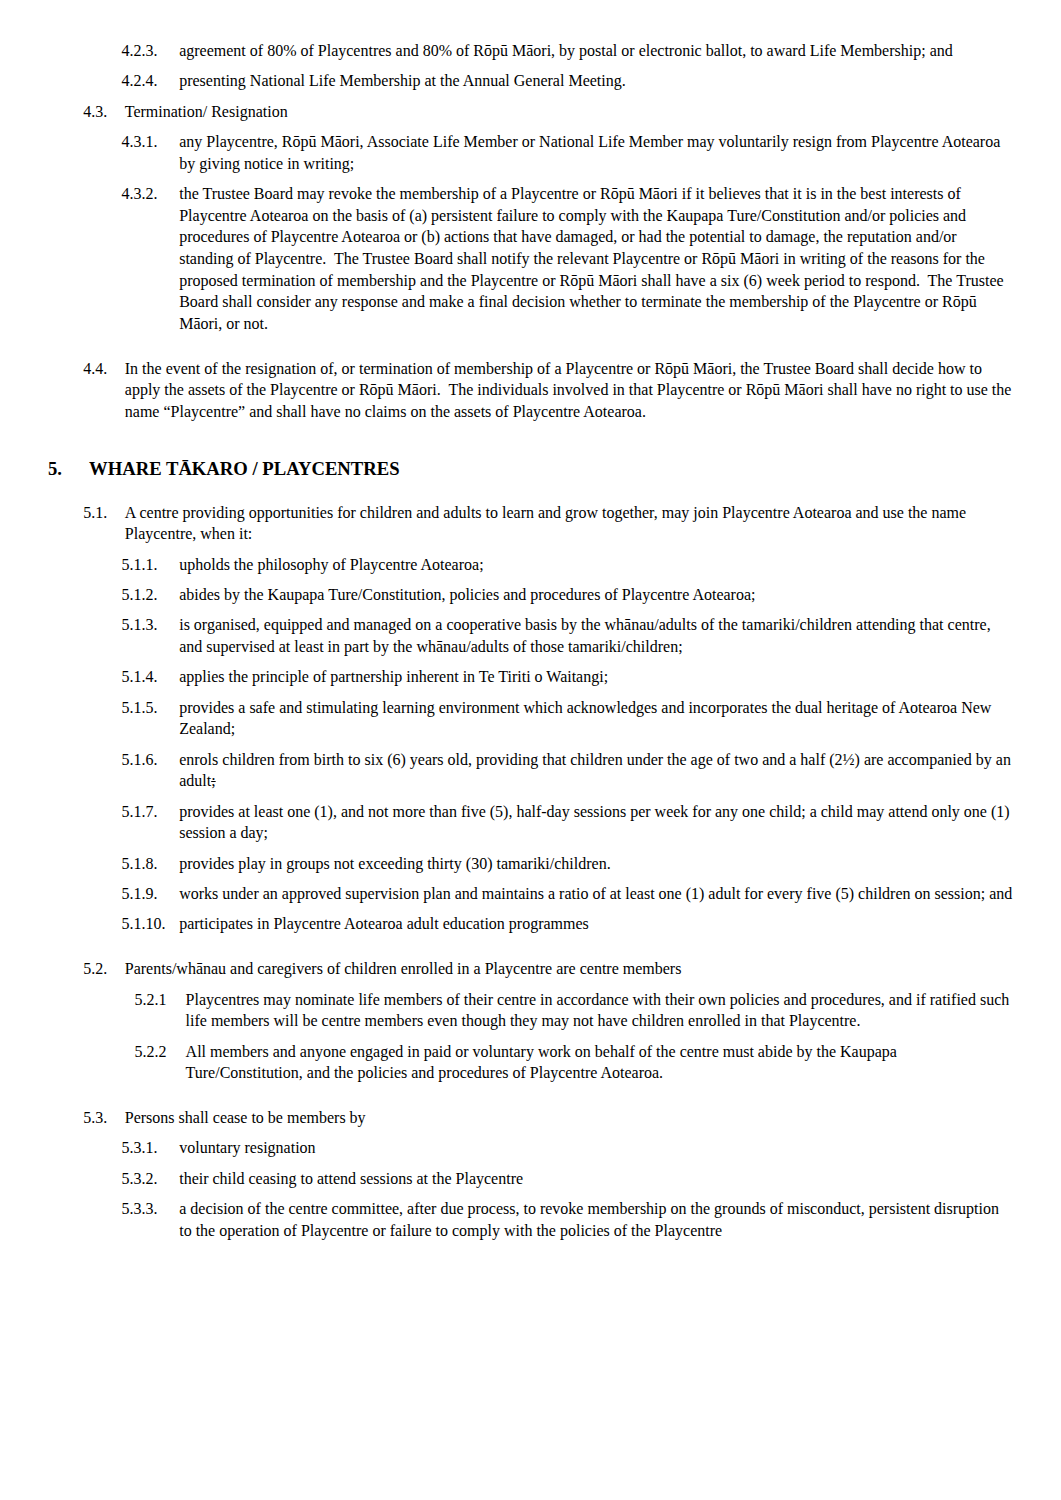4.2.3.
agreement of 80% of Playcentres and 80% of Rōpū Māori, by postal or electronic ballot, to award Life Membership; and
4.2.4.
presenting National Life Membership at the Annual General Meeting.
4.3.
Termination/ Resignation
4.3.1.
any Playcentre, Rōpū Māori, Associate Life Member or National Life Member may voluntarily resign from Playcentre Aotearoa by giving notice in writing;
4.3.2.
the Trustee Board may revoke the membership of a Playcentre or Rōpū Māori if it believes that it is in the best interests of Playcentre Aotearoa on the basis of (a) persistent failure to comply with the Kaupapa Ture/Constitution and/or policies and procedures of Playcentre Aotearoa or (b) actions that have damaged, or had the potential to damage, the reputation and/or standing of Playcentre. The Trustee Board shall notify the relevant Playcentre or Rōpū Māori in writing of the reasons for the proposed termination of membership and the Playcentre or Rōpū Māori shall have a six (6) week period to respond. The Trustee Board shall consider any response and make a final decision whether to terminate the membership of the Playcentre or Rōpū Māori, or not.
4.4.
In the event of the resignation of, or termination of membership of a Playcentre or Rōpū Māori, the Trustee Board shall decide how to apply the assets of the Playcentre or Rōpū Māori. The individuals involved in that Playcentre or Rōpū Māori shall have no right to use the name “Playcentre” and shall have no claims on the assets of Playcentre Aotearoa.
5. WHARE TĀKARO / PLAYCENTRES
5.1.
A centre providing opportunities for children and adults to learn and grow together, may join Playcentre Aotearoa and use the name Playcentre, when it:
5.1.1.
upholds the philosophy of Playcentre Aotearoa;
5.1.2.
abides by the Kaupapa Ture/Constitution, policies and procedures of Playcentre Aotearoa;
5.1.3.
is organised, equipped and managed on a cooperative basis by the whānau/adults of the tamariki/children attending that centre, and supervised at least in part by the whānau/adults of those tamariki/children;
5.1.4.
applies the principle of partnership inherent in Te Tiriti o Waitangi;
5.1.5.
provides a safe and stimulating learning environment which acknowledges and incorporates the dual heritage of Aotearoa New Zealand;
5.1.6.
enrols children from birth to six (6) years old, providing that children under the age of two and a half (2½) are accompanied by an adult;
5.1.7.
provides at least one (1), and not more than five (5), half-day sessions per week for any one child; a child may attend only one (1) session a day;
5.1.8.
provides play in groups not exceeding thirty (30) tamariki/children.
5.1.9.
works under an approved supervision plan and maintains a ratio of at least one (1) adult for every five (5) children on session; and
5.1.10.
participates in Playcentre Aotearoa adult education programmes
5.2.
Parents/whānau and caregivers of children enrolled in a Playcentre are centre members
5.2.1
Playcentres may nominate life members of their centre in accordance with their own policies and procedures, and if ratified such life members will be centre members even though they may not have children enrolled in that Playcentre.
5.2.2
All members and anyone engaged in paid or voluntary work on behalf of the centre must abide by the Kaupapa Ture/Constitution, and the policies and procedures of Playcentre Aotearoa.
5.3.
Persons shall cease to be members by
5.3.1.
voluntary resignation
5.3.2.
their child ceasing to attend sessions at the Playcentre
5.3.3.
a decision of the centre committee, after due process, to revoke membership on the grounds of misconduct, persistent disruption to the operation of Playcentre or failure to comply with the policies of the Playcentre